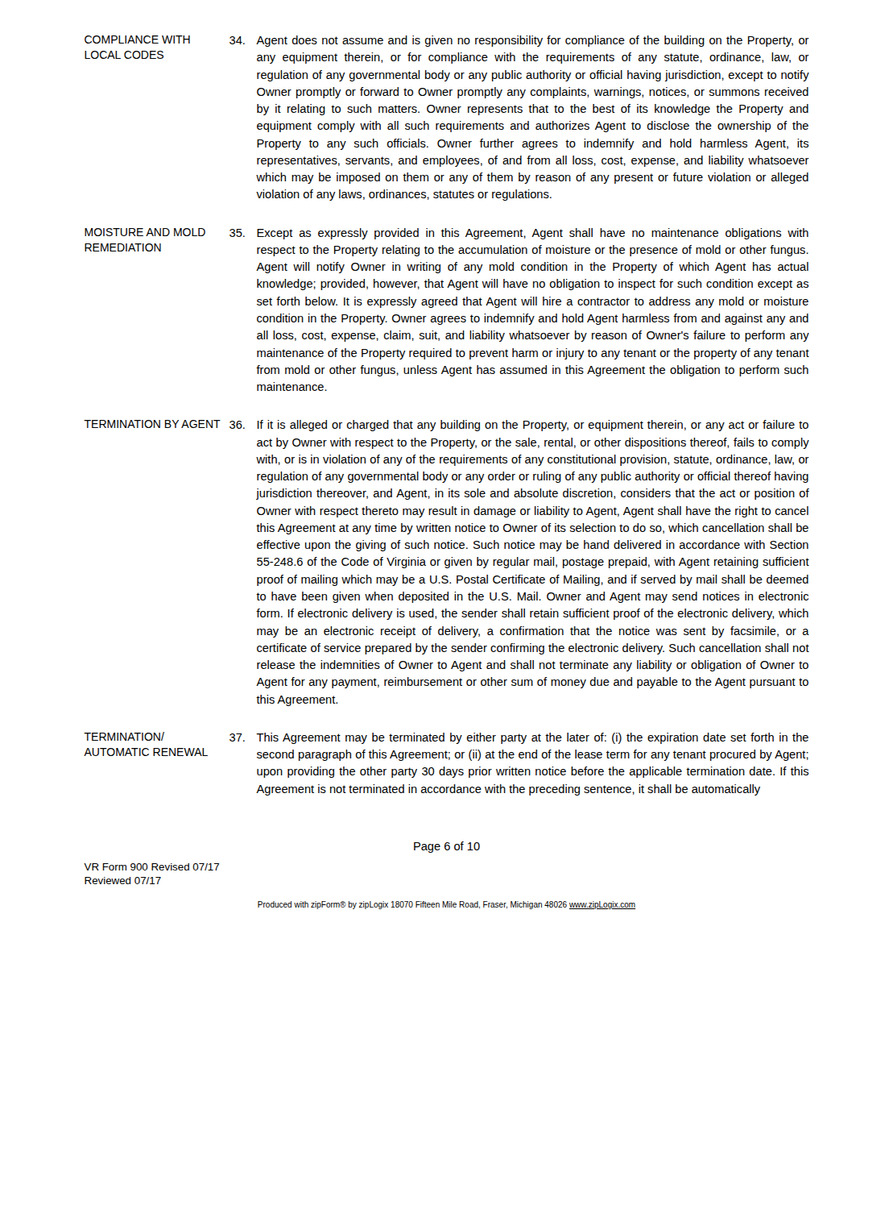Compliance with Local Codes
34.
Agent does not assume and is given no responsibility for compliance of the building on the Property, or any equipment therein, or for compliance with the requirements of any statute, ordinance, law, or regulation of any governmental body or any public authority or official having jurisdiction, except to notify Owner promptly or forward to Owner promptly any complaints, warnings, notices, or summons received by it relating to such matters. Owner represents that to the best of its knowledge the Property and equipment comply with all such requirements and authorizes Agent to disclose the ownership of the Property to any such officials. Owner further agrees to indemnify and hold harmless Agent, its representatives, servants, and employees, of and from all loss, cost, expense, and liability whatsoever which may be imposed on them or any of them by reason of any present or future violation or alleged violation of any laws, ordinances, statutes or regulations.
Moisture and Mold Remediation
35.
Except as expressly provided in this Agreement, Agent shall have no maintenance obligations with respect to the Property relating to the accumulation of moisture or the presence of mold or other fungus. Agent will notify Owner in writing of any mold condition in the Property of which Agent has actual knowledge; provided, however, that Agent will have no obligation to inspect for such condition except as set forth below. It is expressly agreed that Agent will hire a contractor to address any mold or moisture condition in the Property. Owner agrees to indemnify and hold Agent harmless from and against any and all loss, cost, expense, claim, suit, and liability whatsoever by reason of Owner's failure to perform any maintenance of the Property required to prevent harm or injury to any tenant or the property of any tenant from mold or other fungus, unless Agent has assumed in this Agreement the obligation to perform such maintenance.
Termination by Agent
36.
If it is alleged or charged that any building on the Property, or equipment therein, or any act or failure to act by Owner with respect to the Property, or the sale, rental, or other dispositions thereof, fails to comply with, or is in violation of any of the requirements of any constitutional provision, statute, ordinance, law, or regulation of any governmental body or any order or ruling of any public authority or official thereof having jurisdiction thereover, and Agent, in its sole and absolute discretion, considers that the act or position of Owner with respect thereto may result in damage or liability to Agent, Agent shall have the right to cancel this Agreement at any time by written notice to Owner of its selection to do so, which cancellation shall be effective upon the giving of such notice. Such notice may be hand delivered in accordance with Section 55-248.6 of the Code of Virginia or given by regular mail, postage prepaid, with Agent retaining sufficient proof of mailing which may be a U.S. Postal Certificate of Mailing, and if served by mail shall be deemed to have been given when deposited in the U.S. Mail. Owner and Agent may send notices in electronic form. If electronic delivery is used, the sender shall retain sufficient proof of the electronic delivery, which may be an electronic receipt of delivery, a confirmation that the notice was sent by facsimile, or a certificate of service prepared by the sender confirming the electronic delivery. Such cancellation shall not release the indemnities of Owner to Agent and shall not terminate any liability or obligation of Owner to Agent for any payment, reimbursement or other sum of money due and payable to the Agent pursuant to this Agreement.
Termination/ Automatic Renewal
37.
This Agreement may be terminated by either party at the later of: (i) the expiration date set forth in the second paragraph of this Agreement; or (ii) at the end of the lease term for any tenant procured by Agent; upon providing the other party 30 days prior written notice before the applicable termination date. If this Agreement is not terminated in accordance with the preceding sentence, it shall be automatically
Page 6 of 10
VR Form 900 Revised 07/17
Reviewed 07/17
Produced with zipForm® by zipLogix 18070 Fifteen Mile Road, Fraser, Michigan 48026 www.zipLogix.com